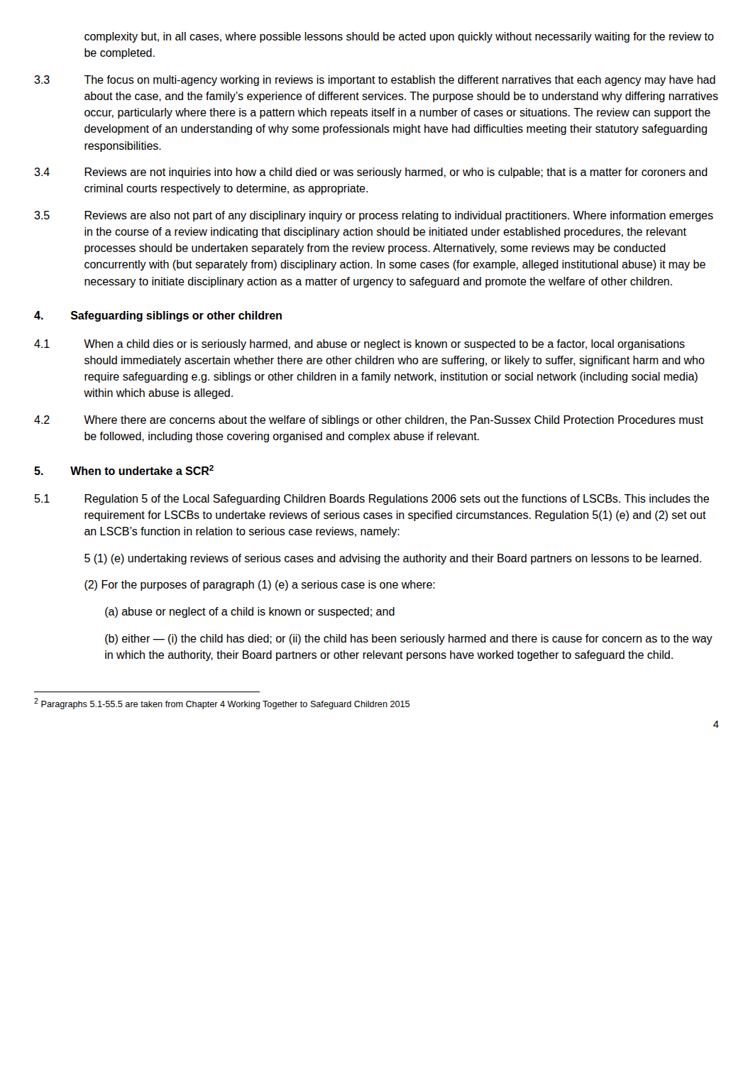complexity but, in all cases, where possible lessons should be acted upon quickly without necessarily waiting for the review to be completed.
3.3
The focus on multi-agency working in reviews is important to establish the different narratives that each agency may have had about the case, and the family’s experience of different services. The purpose should be to understand why differing narratives occur, particularly where there is a pattern which repeats itself in a number of cases or situations. The review can support the development of an understanding of why some professionals might have had difficulties meeting their statutory safeguarding responsibilities.
3.4
Reviews are not inquiries into how a child died or was seriously harmed, or who is culpable; that is a matter for coroners and criminal courts respectively to determine, as appropriate.
3.5
Reviews are also not part of any disciplinary inquiry or process relating to individual practitioners. Where information emerges in the course of a review indicating that disciplinary action should be initiated under established procedures, the relevant processes should be undertaken separately from the review process. Alternatively, some reviews may be conducted concurrently with (but separately from) disciplinary action. In some cases (for example, alleged institutional abuse) it may be necessary to initiate disciplinary action as a matter of urgency to safeguard and promote the welfare of other children.
4. Safeguarding siblings or other children
4.1
When a child dies or is seriously harmed, and abuse or neglect is known or suspected to be a factor, local organisations should immediately ascertain whether there are other children who are suffering, or likely to suffer, significant harm and who require safeguarding e.g. siblings or other children in a family network, institution or social network (including social media) within which abuse is alleged.
4.2
Where there are concerns about the welfare of siblings or other children, the Pan-Sussex Child Protection Procedures must be followed, including those covering organised and complex abuse if relevant.
5. When to undertake a SCR2
5.1
Regulation 5 of the Local Safeguarding Children Boards Regulations 2006 sets out the functions of LSCBs. This includes the requirement for LSCBs to undertake reviews of serious cases in specified circumstances. Regulation 5(1) (e) and (2) set out an LSCB’s function in relation to serious case reviews, namely:
5 (1) (e) undertaking reviews of serious cases and advising the authority and their Board partners on lessons to be learned.
(2) For the purposes of paragraph (1) (e) a serious case is one where:
(a) abuse or neglect of a child is known or suspected; and
(b) either — (i) the child has died; or (ii) the child has been seriously harmed and there is cause for concern as to the way in which the authority, their Board partners or other relevant persons have worked together to safeguard the child.
2 Paragraphs 5.1-55.5 are taken from Chapter 4 Working Together to Safeguard Children 2015
4